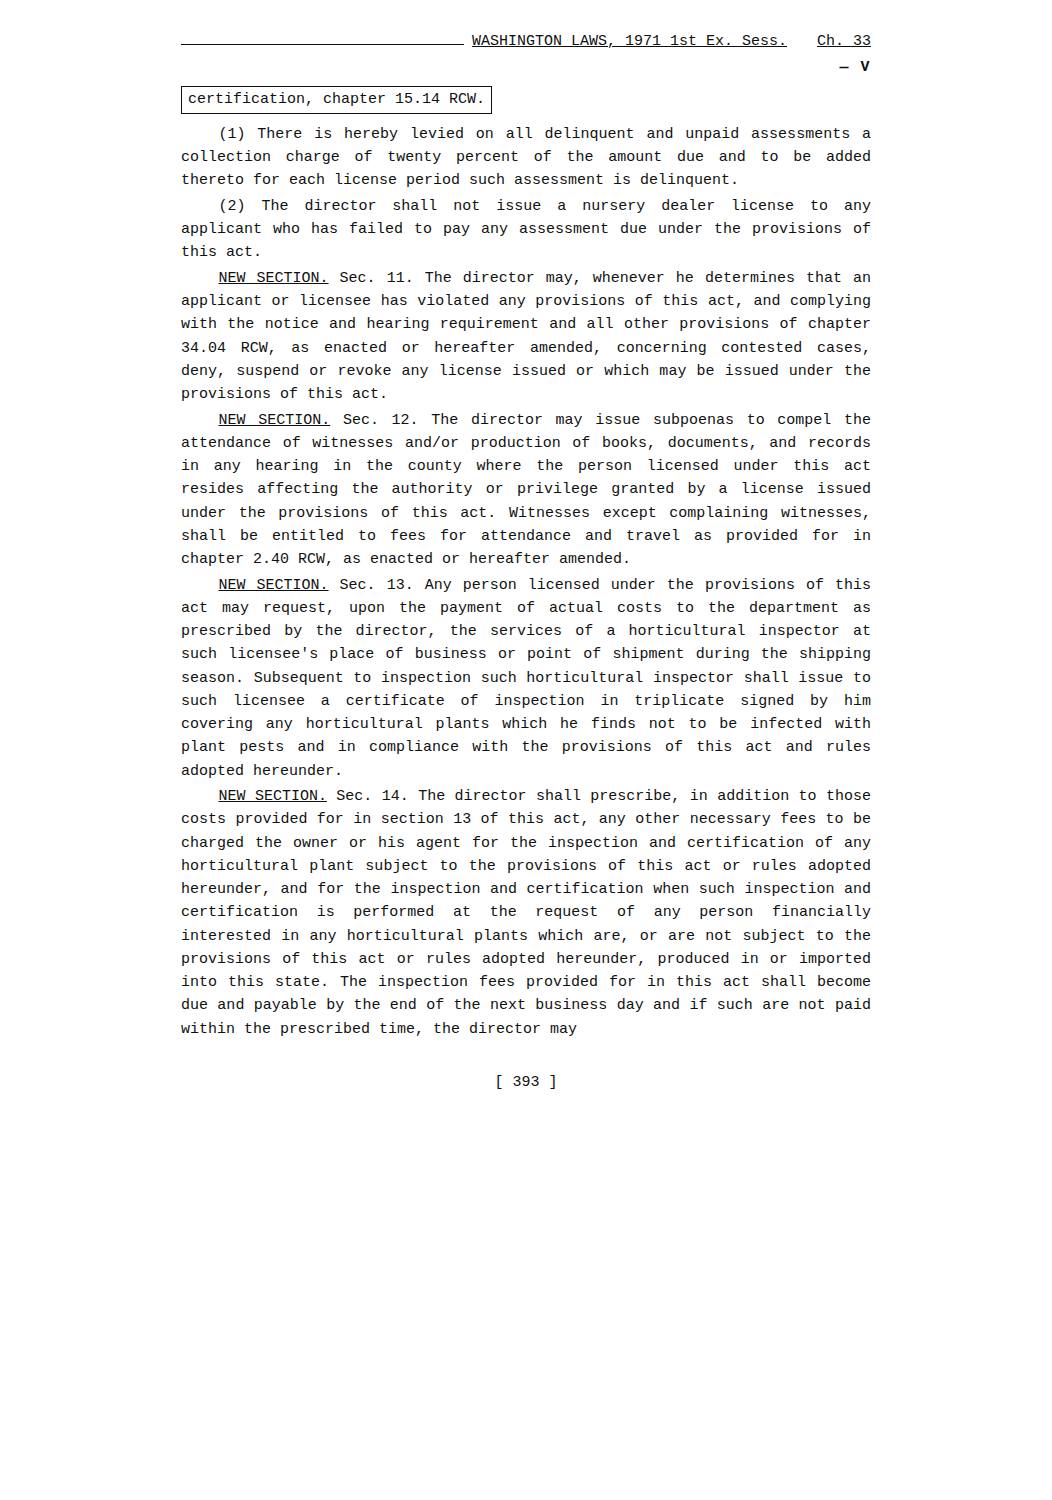WASHINGTON LAWS, 1971 1st Ex. Sess. Ch. 33
— V
certification, chapter 15.14 RCW.
(1) There is hereby levied on all delinquent and unpaid assessments a collection charge of twenty percent of the amount due and to be added thereto for each license period such assessment is delinquent.
(2) The director shall not issue a nursery dealer license to any applicant who has failed to pay any assessment due under the provisions of this act.
NEW SECTION. Sec. 11. The director may, whenever he determines that an applicant or licensee has violated any provisions of this act, and complying with the notice and hearing requirement and all other provisions of chapter 34.04 RCW, as enacted or hereafter amended, concerning contested cases, deny, suspend or revoke any license issued or which may be issued under the provisions of this act.
NEW SECTION. Sec. 12. The director may issue subpoenas to compel the attendance of witnesses and/or production of books, documents, and records in any hearing in the county where the person licensed under this act resides affecting the authority or privilege granted by a license issued under the provisions of this act. Witnesses except complaining witnesses, shall be entitled to fees for attendance and travel as provided for in chapter 2.40 RCW, as enacted or hereafter amended.
NEW SECTION. Sec. 13. Any person licensed under the provisions of this act may request, upon the payment of actual costs to the department as prescribed by the director, the services of a horticultural inspector at such licensee's place of business or point of shipment during the shipping season. Subsequent to inspection such horticultural inspector shall issue to such licensee a certificate of inspection in triplicate signed by him covering any horticultural plants which he finds not to be infected with plant pests and in compliance with the provisions of this act and rules adopted hereunder.
NEW SECTION. Sec. 14. The director shall prescribe, in addition to those costs provided for in section 13 of this act, any other necessary fees to be charged the owner or his agent for the inspection and certification of any horticultural plant subject to the provisions of this act or rules adopted hereunder, and for the inspection and certification when such inspection and certification is performed at the request of any person financially interested in any horticultural plants which are, or are not subject to the provisions of this act or rules adopted hereunder, produced in or imported into this state. The inspection fees provided for in this act shall become due and payable by the end of the next business day and if such are not paid within the prescribed time, the director may
[ 393 ]